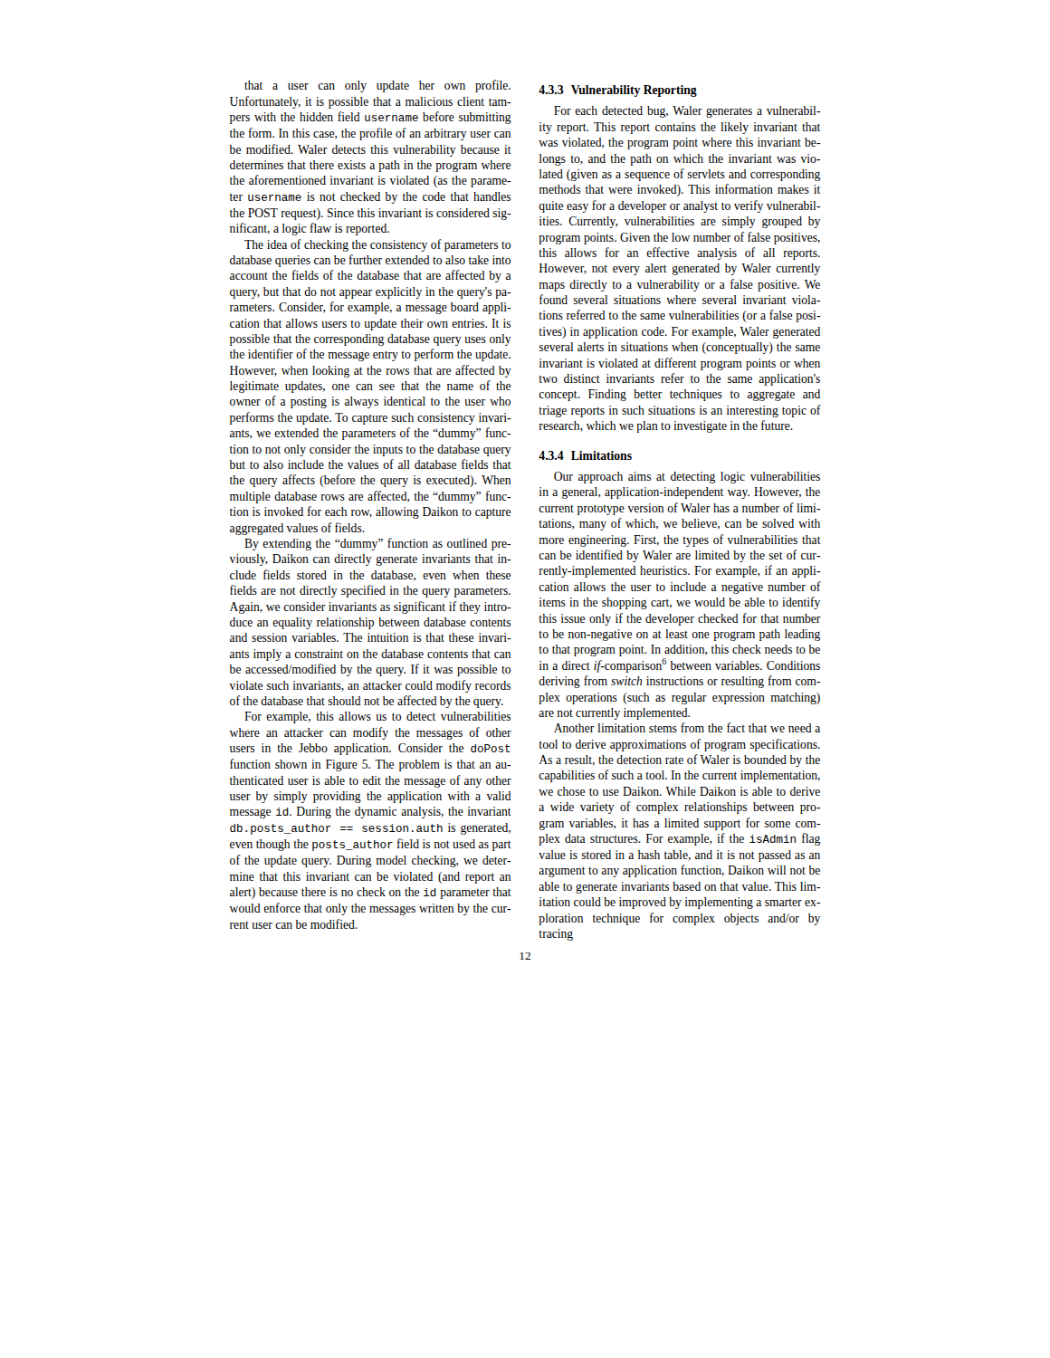that a user can only update her own profile. Unfortunately, it is possible that a malicious client tampers with the hidden field username before submitting the form. In this case, the profile of an arbitrary user can be modified. Waler detects this vulnerability because it determines that there exists a path in the program where the aforementioned invariant is violated (as the parameter username is not checked by the code that handles the POST request). Since this invariant is considered significant, a logic flaw is reported.
The idea of checking the consistency of parameters to database queries can be further extended to also take into account the fields of the database that are affected by a query, but that do not appear explicitly in the query's parameters. Consider, for example, a message board application that allows users to update their own entries. It is possible that the corresponding database query uses only the identifier of the message entry to perform the update. However, when looking at the rows that are affected by legitimate updates, one can see that the name of the owner of a posting is always identical to the user who performs the update. To capture such consistency invariants, we extended the parameters of the “dummy” function to not only consider the inputs to the database query but to also include the values of all database fields that the query affects (before the query is executed). When multiple database rows are affected, the “dummy” function is invoked for each row, allowing Daikon to capture aggregated values of fields.
By extending the “dummy” function as outlined previously, Daikon can directly generate invariants that include fields stored in the database, even when these fields are not directly specified in the query parameters. Again, we consider invariants as significant if they introduce an equality relationship between database contents and session variables. The intuition is that these invariants imply a constraint on the database contents that can be accessed/modified by the query. If it was possible to violate such invariants, an attacker could modify records of the database that should not be affected by the query.
For example, this allows us to detect vulnerabilities where an attacker can modify the messages of other users in the Jebbo application. Consider the doPost function shown in Figure 5. The problem is that an authenticated user is able to edit the message of any other user by simply providing the application with a valid message id. During the dynamic analysis, the invariant db.posts_author == session.auth is generated, even though the posts_author field is not used as part of the update query. During model checking, we determine that this invariant can be violated (and report an alert) because there is no check on the id parameter that would enforce that only the messages written by the current user can be modified.
4.3.3 Vulnerability Reporting
For each detected bug, Waler generates a vulnerability report. This report contains the likely invariant that was violated, the program point where this invariant belongs to, and the path on which the invariant was violated (given as a sequence of servlets and corresponding methods that were invoked). This information makes it quite easy for a developer or analyst to verify vulnerabilities. Currently, vulnerabilities are simply grouped by program points. Given the low number of false positives, this allows for an effective analysis of all reports. However, not every alert generated by Waler currently maps directly to a vulnerability or a false positive. We found several situations where several invariant violations referred to the same vulnerabilities (or a false positives) in application code. For example, Waler generated several alerts in situations when (conceptually) the same invariant is violated at different program points or when two distinct invariants refer to the same application's concept. Finding better techniques to aggregate and triage reports in such situations is an interesting topic of research, which we plan to investigate in the future.
4.3.4 Limitations
Our approach aims at detecting logic vulnerabilities in a general, application-independent way. However, the current prototype version of Waler has a number of limitations, many of which, we believe, can be solved with more engineering. First, the types of vulnerabilities that can be identified by Waler are limited by the set of currently-implemented heuristics. For example, if an application allows the user to include a negative number of items in the shopping cart, we would be able to identify this issue only if the developer checked for that number to be non-negative on at least one program path leading to that program point. In addition, this check needs to be in a direct if-comparison6 between variables. Conditions deriving from switch instructions or resulting from complex operations (such as regular expression matching) are not currently implemented.
Another limitation stems from the fact that we need a tool to derive approximations of program specifications. As a result, the detection rate of Waler is bounded by the capabilities of such a tool. In the current implementation, we chose to use Daikon. While Daikon is able to derive a wide variety of complex relationships between program variables, it has a limited support for some complex data structures. For example, if the isAdmin flag value is stored in a hash table, and it is not passed as an argument to any application function, Daikon will not be able to generate invariants based on that value. This limitation could be improved by implementing a smarter exploration technique for complex objects and/or by tracing
12